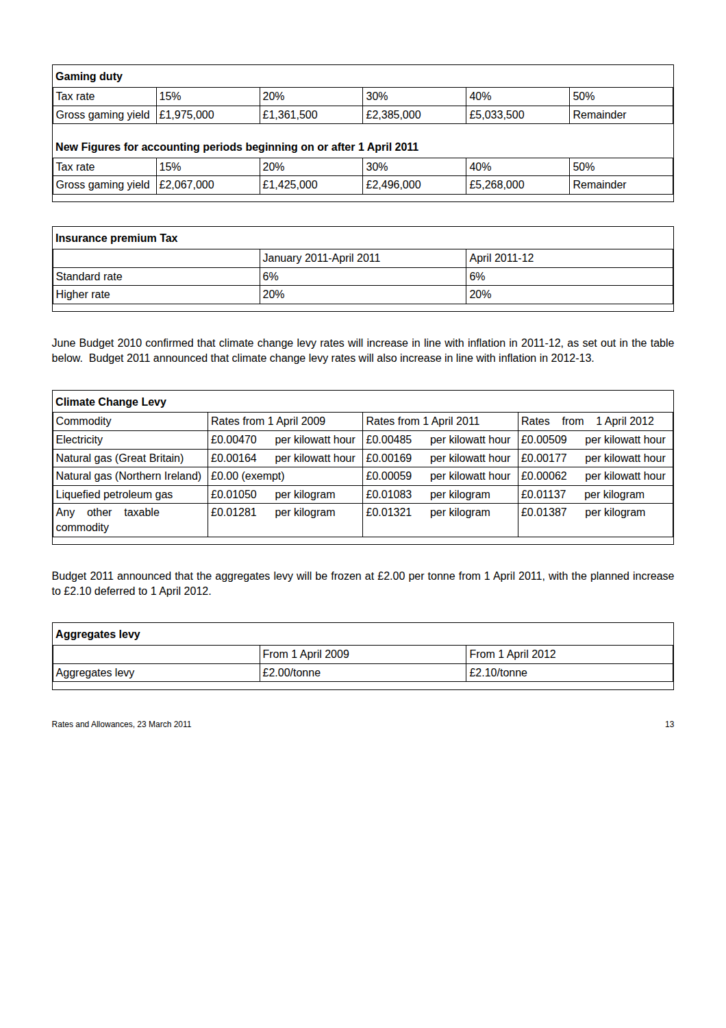| Gaming duty |
| Tax rate | 15% | 20% | 30% | 40% | 50% |
| Gross gaming yield | £1,975,000 | £1,361,500 | £2,385,000 | £5,033,500 | Remainder |
| New Figures for accounting periods beginning on or after 1 April 2011 |
| Tax rate | 15% | 20% | 30% | 40% | 50% |
| Gross gaming yield | £2,067,000 | £1,425,000 | £2,496,000 | £5,268,000 | Remainder |
| Insurance premium Tax |
| | January 2011-April 2011 | April 2011-12 |
| Standard rate | 6% | 6% |
| Higher rate | 20% | 20% |
June Budget 2010 confirmed that climate change levy rates will increase in line with inflation in 2011-12, as set out in the table below. Budget 2011 announced that climate change levy rates will also increase in line with inflation in 2012-13.
| Climate Change Levy |
| Commodity | Rates from 1 April 2009 | Rates from 1 April 2011 | Rates from 1 April 2012 |
| Electricity | £0.00470 per kilowatt hour | £0.00485 per kilowatt hour | £0.00509 per kilowatt hour |
| Natural gas (Great Britain) | £0.00164 per kilowatt hour | £0.00169 per kilowatt hour | £0.00177 per kilowatt hour |
| Natural gas (Northern Ireland) | £0.00 (exempt) | £0.00059 per kilowatt hour | £0.00062 per kilowatt hour |
| Liquefied petroleum gas | £0.01050 per kilogram | £0.01083 per kilogram | £0.01137 per kilogram |
| Any other taxable commodity | £0.01281 per kilogram | £0.01321 per kilogram | £0.01387 per kilogram |
Budget 2011 announced that the aggregates levy will be frozen at £2.00 per tonne from 1 April 2011, with the planned increase to £2.10 deferred to 1 April 2012.
| Aggregates levy |
| | From 1 April 2009 | From 1 April 2012 |
| Aggregates levy | £2.00/tonne | £2.10/tonne |
Rates and Allowances, 23 March 2011 13